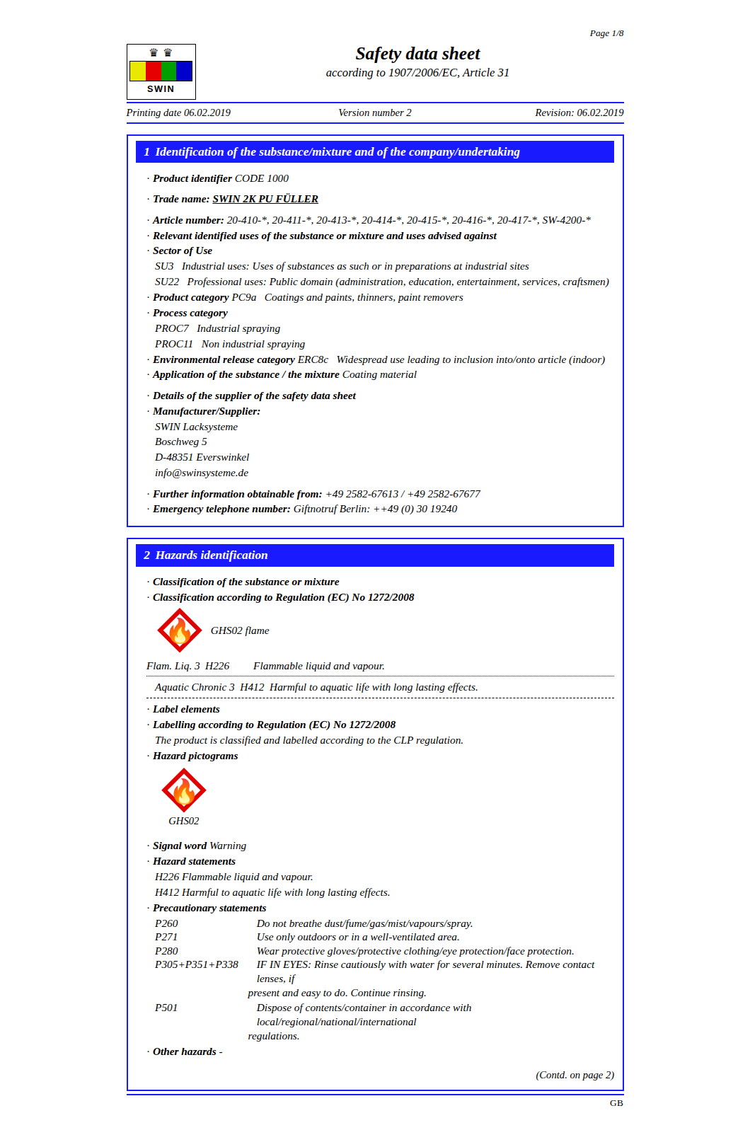Page 1/8
♛ ♛
SWIN
Safety data sheet
according to 1907/2006/EC, Article 31
Printing date 06.02.2019
Version number 2
Revision: 06.02.2019
1 Identification of the substance/mixture and of the company/undertaking
Product identifier CODE 1000
Trade name: SWIN 2K PU FÜLLER
Article number: 20-410-*, 20-411-*, 20-413-*, 20-414-*, 20-415-*, 20-416-*, 20-417-*, SW-4200-*
Relevant identified uses of the substance or mixture and uses advised against
Sector of Use
SU3 Industrial uses: Uses of substances as such or in preparations at industrial sites
SU22 Professional uses: Public domain (administration, education, entertainment, services, craftsmen)
Product category PC9a Coatings and paints, thinners, paint removers
Process category
PROC7 Industrial spraying
PROC11 Non industrial spraying
Environmental release category ERC8c Widespread use leading to inclusion into/onto article (indoor)
Application of the substance / the mixture Coating material
Details of the supplier of the safety data sheet
Manufacturer/Supplier:
SWIN Lacksysteme
Boschweg 5
D-48351 Everswinkel
info@swinsysteme.de
Further information obtainable from: +49 2582-67613 / +49 2582-67677
Emergency telephone number: Giftnotruf Berlin: ++49 (0) 30 19240
2 Hazards identification
Classification of the substance or mixture
Classification according to Regulation (EC) No 1272/2008
🔥
GHS02 flame
Flam. Liq. 3
H226
Flammable liquid and vapour.
Aquatic Chronic 3 H412 Harmful to aquatic life with long lasting effects.
Label elements
Labelling according to Regulation (EC) No 1272/2008
The product is classified and labelled according to the CLP regulation.
Hazard pictograms
🔥
GHS02
Signal word Warning
Hazard statements
H226 Flammable liquid and vapour.
H412 Harmful to aquatic life with long lasting effects.
Precautionary statements
P260
Do not breathe dust/fume/gas/mist/vapours/spray.
P271
Use only outdoors or in a well-ventilated area.
P280
Wear protective gloves/protective clothing/eye protection/face protection.
P305+P351+P338
IF IN EYES: Rinse cautiously with water for several minutes. Remove contact lenses, if
present and easy to do. Continue rinsing.
P501
Dispose of contents/container in accordance with local/regional/national/international
regulations.
Other hazards -
(Contd. on page 2)
GB